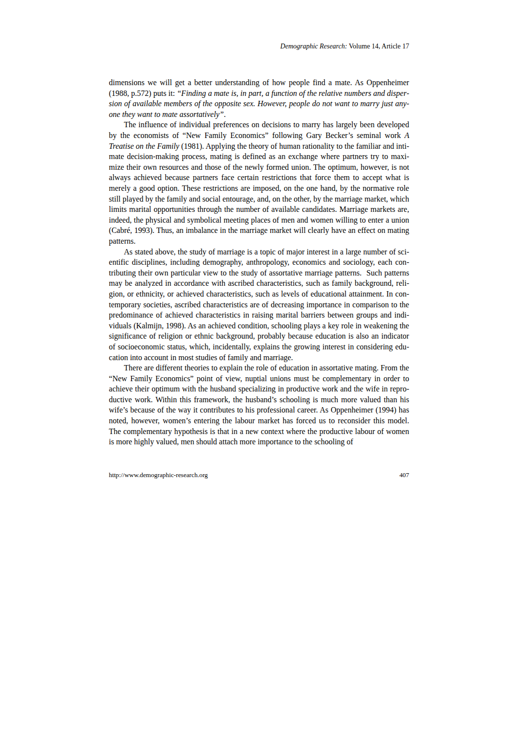Demographic Research: Volume 14, Article 17
dimensions we will get a better understanding of how people find a mate. As Oppenheimer (1988, p.572) puts it: “Finding a mate is, in part, a function of the relative numbers and dispersion of available members of the opposite sex. However, people do not want to marry just anyone they want to mate assortatively”.
The influence of individual preferences on decisions to marry has largely been developed by the economists of “New Family Economics” following Gary Becker’s seminal work A Treatise on the Family (1981). Applying the theory of human rationality to the familiar and intimate decision-making process, mating is defined as an exchange where partners try to maximize their own resources and those of the newly formed union. The optimum, however, is not always achieved because partners face certain restrictions that force them to accept what is merely a good option. These restrictions are imposed, on the one hand, by the normative role still played by the family and social entourage, and, on the other, by the marriage market, which limits marital opportunities through the number of available candidates. Marriage markets are, indeed, the physical and symbolical meeting places of men and women willing to enter a union (Cabré, 1993). Thus, an imbalance in the marriage market will clearly have an effect on mating patterns.
As stated above, the study of marriage is a topic of major interest in a large number of scientific disciplines, including demography, anthropology, economics and sociology, each contributing their own particular view to the study of assortative marriage patterns. Such patterns may be analyzed in accordance with ascribed characteristics, such as family background, religion, or ethnicity, or achieved characteristics, such as levels of educational attainment. In contemporary societies, ascribed characteristics are of decreasing importance in comparison to the predominance of achieved characteristics in raising marital barriers between groups and individuals (Kalmijn, 1998). As an achieved condition, schooling plays a key role in weakening the significance of religion or ethnic background, probably because education is also an indicator of socioeconomic status, which, incidentally, explains the growing interest in considering education into account in most studies of family and marriage.
There are different theories to explain the role of education in assortative mating. From the “New Family Economics” point of view, nuptial unions must be complementary in order to achieve their optimum with the husband specializing in productive work and the wife in reproductive work. Within this framework, the husband’s schooling is much more valued than his wife’s because of the way it contributes to his professional career. As Oppenheimer (1994) has noted, however, women’s entering the labour market has forced us to reconsider this model. The complementary hypothesis is that in a new context where the productive labour of women is more highly valued, men should attach more importance to the schooling of
http://www.demographic-research.org 407